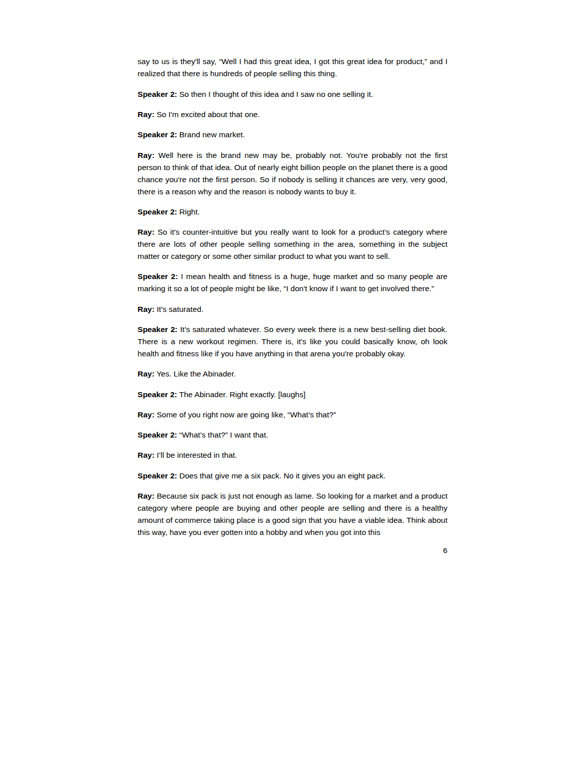say to us is they'll say, “Well I had this great idea, I got this great idea for product,” and I realized that there is hundreds of people selling this thing.
Speaker 2: So then I thought of this idea and I saw no one selling it.
Ray: So I'm excited about that one.
Speaker 2: Brand new market.
Ray: Well here is the brand new may be, probably not. You're probably not the first person to think of that idea. Out of nearly eight billion people on the planet there is a good chance you're not the first person. So if nobody is selling it chances are very, very good, there is a reason why and the reason is nobody wants to buy it.
Speaker 2: Right.
Ray: So it's counter-intuitive but you really want to look for a product’s category where there are lots of other people selling something in the area, something in the subject matter or category or some other similar product to what you want to sell.
Speaker 2: I mean health and fitness is a huge, huge market and so many people are marking it so a lot of people might be like, “I don't know if I want to get involved there.”
Ray: It’s saturated.
Speaker 2: It’s saturated whatever. So every week there is a new best-selling diet book. There is a new workout regimen. There is, it's like you could basically know, oh look health and fitness like if you have anything in that arena you're probably okay.
Ray: Yes. Like the Abinader.
Speaker 2: The Abinader. Right exactly. [laughs]
Ray: Some of you right now are going like, “What’s that?”
Speaker 2: “What’s that?” I want that.
Ray: I’ll be interested in that.
Speaker 2: Does that give me a six pack. No it gives you an eight pack.
Ray: Because six pack is just not enough as lame. So looking for a market and a product category where people are buying and other people are selling and there is a healthy amount of commerce taking place is a good sign that you have a viable idea. Think about this way, have you ever gotten into a hobby and when you got into this
6